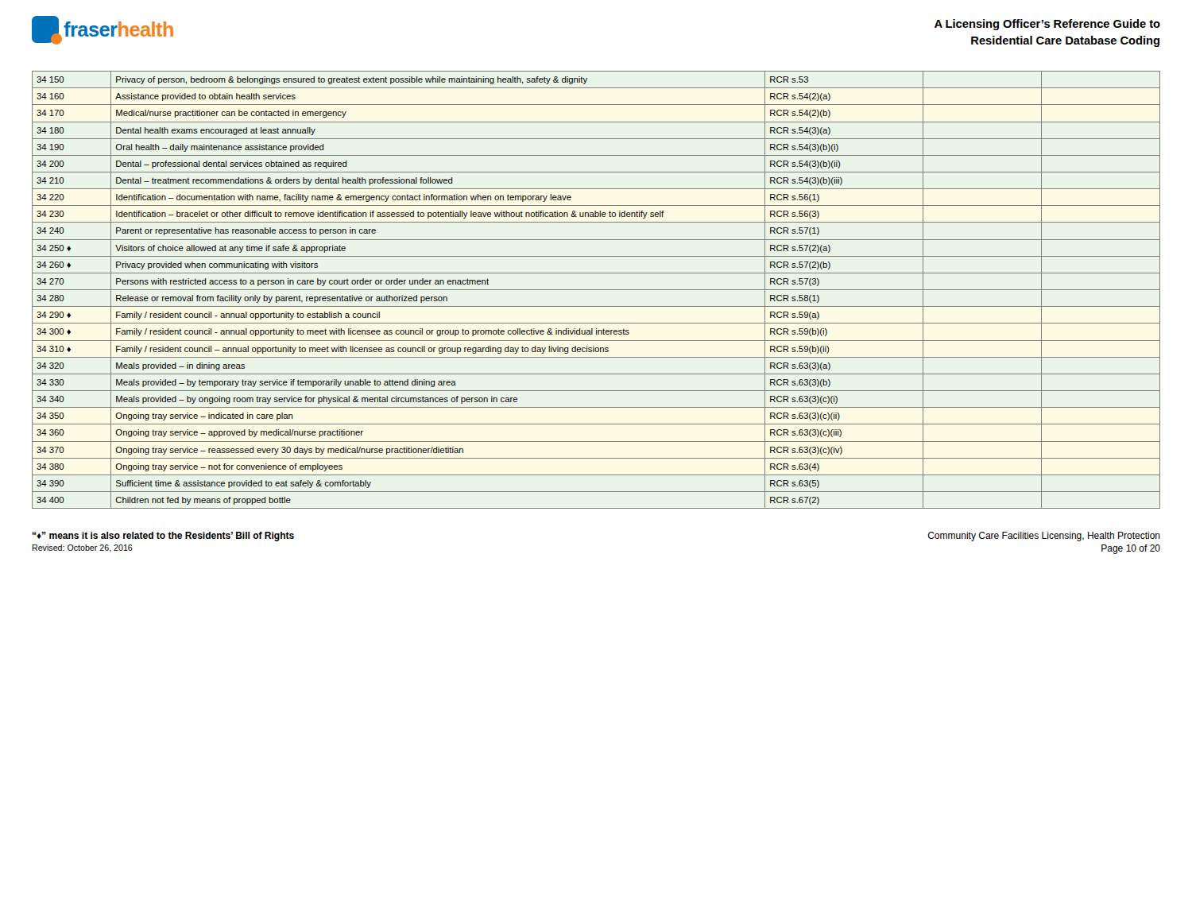fraser health
A Licensing Officer’s Reference Guide to
Residential Care Database Coding
| 34 150 | Privacy of person, bedroom & belongings ensured to greatest extent possible while maintaining health, safety & dignity | RCR s.53 | | |
| 34 160 | Assistance provided to obtain health services | RCR s.54(2)(a) | | |
| 34 170 | Medical/nurse practitioner can be contacted in emergency | RCR s.54(2)(b) | | |
| 34 180 | Dental health exams encouraged at least annually | RCR s.54(3)(a) | | |
| 34 190 | Oral health – daily maintenance assistance provided | RCR s.54(3)(b)(i) | | |
| 34 200 | Dental – professional dental services obtained as required | RCR s.54(3)(b)(ii) | | |
| 34 210 | Dental – treatment recommendations & orders by dental health professional followed | RCR s.54(3)(b)(iii) | | |
| 34 220 | Identification – documentation with name, facility name & emergency contact information when on temporary leave | RCR s.56(1) | | |
| 34 230 | Identification – bracelet or other difficult to remove identification if assessed to potentially leave without notification & unable to identify self | RCR s.56(3) | | |
| 34 240 | Parent or representative has reasonable access to person in care | RCR s.57(1) | | |
| 34 250 ♦ | Visitors of choice allowed at any time if safe & appropriate | RCR s.57(2)(a) | | |
| 34 260 ♦ | Privacy provided when communicating with visitors | RCR s.57(2)(b) | | |
| 34 270 | Persons with restricted access to a person in care by court order or order under an enactment | RCR s.57(3) | | |
| 34 280 | Release or removal from facility only by parent, representative or authorized person | RCR s.58(1) | | |
| 34 290 ♦ | Family / resident council - annual opportunity to establish a council | RCR s.59(a) | | |
| 34 300 ♦ | Family / resident council - annual opportunity to meet with licensee as council or group to promote collective & individual interests | RCR s.59(b)(i) | | |
| 34 310 ♦ | Family / resident council – annual opportunity to meet with licensee as council or group regarding day to day living decisions | RCR s.59(b)(ii) | | |
| 34 320 | Meals provided – in dining areas | RCR s.63(3)(a) | | |
| 34 330 | Meals provided – by temporary tray service if temporarily unable to attend dining area | RCR s.63(3)(b) | | |
| 34 340 | Meals provided – by ongoing room tray service for physical & mental circumstances of person in care | RCR s.63(3)(c)(i) | | |
| 34 350 | Ongoing tray service – indicated in care plan | RCR s.63(3)(c)(ii) | | |
| 34 360 | Ongoing tray service – approved by medical/nurse practitioner | RCR s.63(3)(c)(iii) | | |
| 34 370 | Ongoing tray service – reassessed every 30 days by medical/nurse practitioner/dietitian | RCR s.63(3)(c)(iv) | | |
| 34 380 | Ongoing tray service – not for convenience of employees | RCR s.63(4) | | |
| 34 390 | Sufficient time & assistance provided to eat safely & comfortably | RCR s.63(5) | | |
| 34 400 | Children not fed by means of propped bottle | RCR s.67(2) | | |
“♦” means it is also related to the Residents’ Bill of Rights
Revised: October 26, 2016
Community Care Facilities Licensing, Health Protection
Page 10 of 20